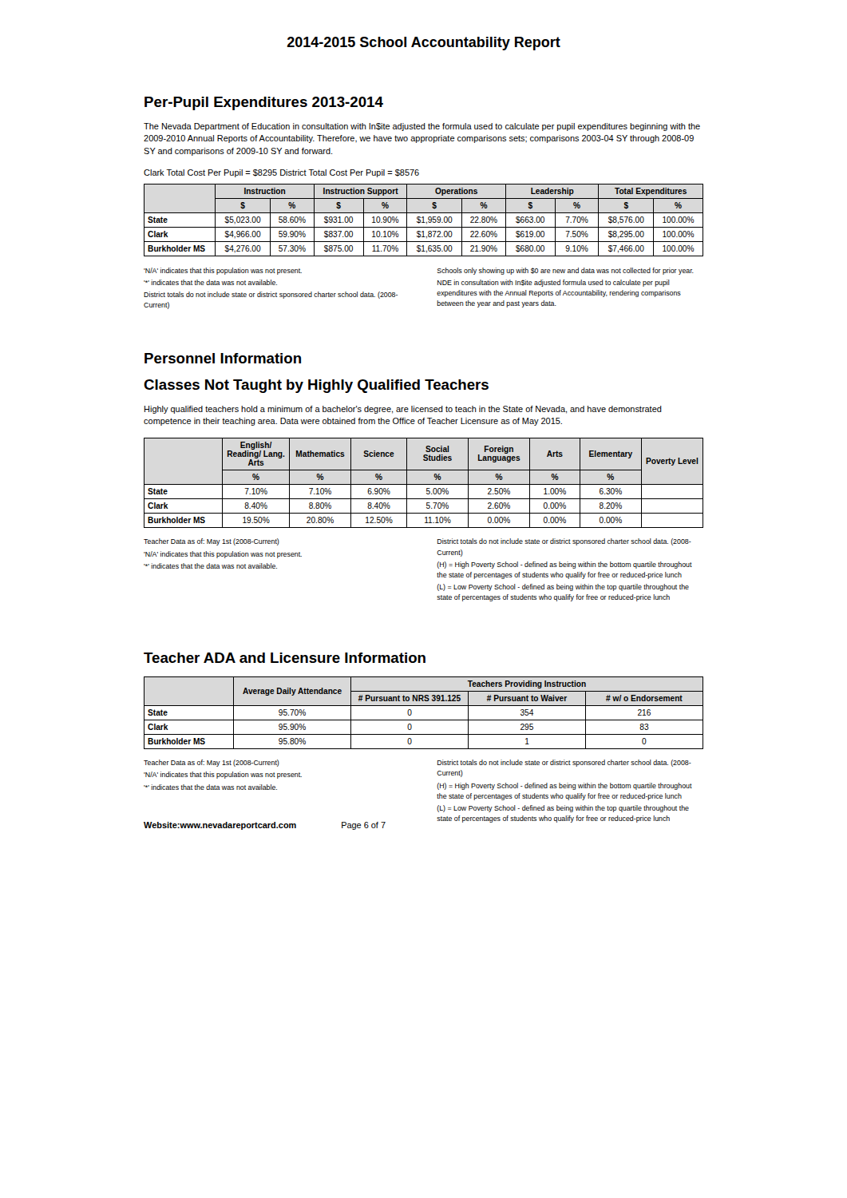2014-2015 School Accountability Report
Per-Pupil Expenditures 2013-2014
The Nevada Department of Education in consultation with In$ite adjusted the formula used to calculate per pupil expenditures beginning with the 2009-2010 Annual Reports of Accountability. Therefore, we have two appropriate comparisons sets; comparisons 2003-04 SY through 2008-09 SY and comparisons of 2009-10 SY and forward.
Clark Total Cost Per Pupil = $8295 District Total Cost Per Pupil = $8576
| | Instruction | Instruction Support | Operations | Leadership | Total Expenditures |
| --- | --- | --- | --- | --- | --- |
| $ | % | $ | % | $ | % | $ | % | $ | % |
| State | $5,023.00 | 58.60% | $931.00 | 10.90% | $1,959.00 | 22.80% | $663.00 | 7.70% | $8,576.00 | 100.00% |
| Clark | $4,966.00 | 59.90% | $837.00 | 10.10% | $1,872.00 | 22.60% | $619.00 | 7.50% | $8,295.00 | 100.00% |
| Burkholder MS | $4,276.00 | 57.30% | $875.00 | 11.70% | $1,635.00 | 21.90% | $680.00 | 9.10% | $7,466.00 | 100.00% |
'N/A' indicates that this population was not present.
'*' indicates that the data was not available.
District totals do not include state or district sponsored charter school data. (2008-Current)
Schools only showing up with $0 are new and data was not collected for prior year.
NDE in consultation with In$ite adjusted formula used to calculate per pupil expenditures with the Annual Reports of Accountability, rendering comparisons between the year and past years data.
Personnel Information
Classes Not Taught by Highly Qualified Teachers
Highly qualified teachers hold a minimum of a bachelor's degree, are licensed to teach in the State of Nevada, and have demonstrated competence in their teaching area. Data were obtained from the Office of Teacher Licensure as of May 2015.
| | English/ Reading/ Lang. Arts | Mathematics | Science | Social Studies | Foreign Languages | Arts | Elementary | Poverty Level |
| --- | --- | --- | --- | --- | --- | --- | --- | --- |
| % | % | % | % | % | % | % |
| State | 7.10% | 7.10% | 6.90% | 5.00% | 2.50% | 1.00% | 6.30% | |
| Clark | 8.40% | 8.80% | 8.40% | 5.70% | 2.60% | 0.00% | 8.20% | |
| Burkholder MS | 19.50% | 20.80% | 12.50% | 11.10% | 0.00% | 0.00% | 0.00% | |
Teacher Data as of: May 1st (2008-Current)
'N/A' indicates that this population was not present.
'*' indicates that the data was not available.
District totals do not include state or district sponsored charter school data. (2008-Current)
(H) = High Poverty School - defined as being within the bottom quartile throughout the state of percentages of students who qualify for free or reduced-price lunch
(L) = Low Poverty School - defined as being within the top quartile throughout the state of percentages of students who qualify for free or reduced-price lunch
Teacher ADA and Licensure Information
| | Average Daily Attendance | Teachers Providing Instruction |
| --- | --- | --- |
| # Pursuant to NRS 391.125 | # Pursuant to Waiver | # w/ o Endorsement |
| State | 95.70% | 0 | 354 | 216 |
| Clark | 95.90% | 0 | 295 | 83 |
| Burkholder MS | 95.80% | 0 | 1 | 0 |
Teacher Data as of: May 1st (2008-Current)
'N/A' indicates that this population was not present.
'*' indicates that the data was not available.
District totals do not include state or district sponsored charter school data. (2008-Current)
(H) = High Poverty School - defined as being within the bottom quartile throughout the state of percentages of students who qualify for free or reduced-price lunch
(L) = Low Poverty School - defined as being within the top quartile throughout the state of percentages of students who qualify for free or reduced-price lunch
Website:www.nevadareportcard.com Page 6 of 7